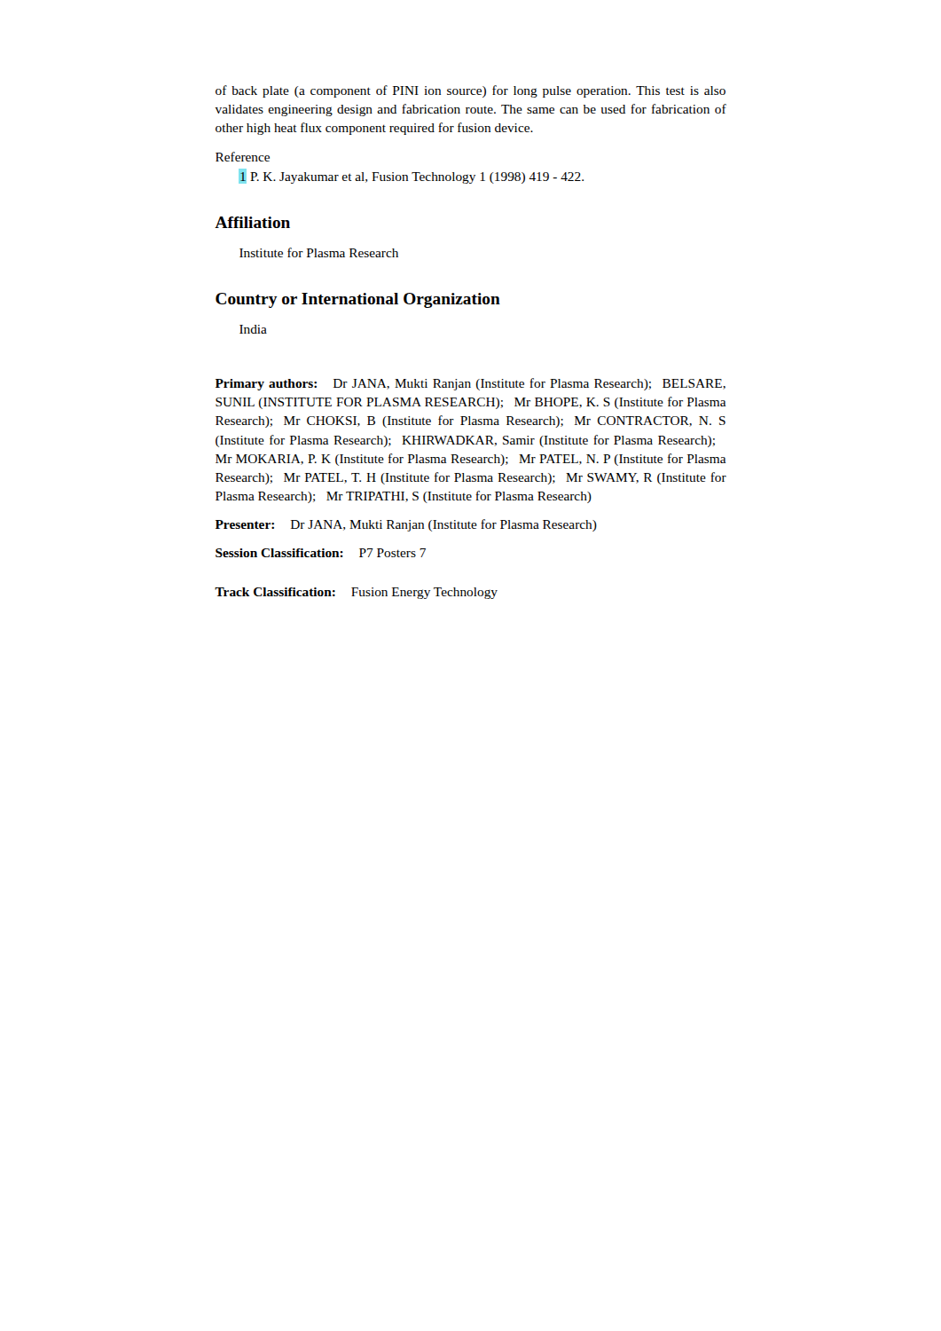of back plate (a component of PINI ion source) for long pulse operation. This test is also validates engineering design and fabrication route. The same can be used for fabrication of other high heat flux component required for fusion device.
Reference
1 P. K. Jayakumar et al, Fusion Technology 1 (1998) 419 - 422.
Affiliation
Institute for Plasma Research
Country or International Organization
India
Primary authors: Dr JANA, Mukti Ranjan (Institute for Plasma Research); BELSARE, SUNIL (INSTITUTE FOR PLASMA RESEARCH); Mr BHOPE, K. S (Institute for Plasma Research); Mr CHOKSI, B (Institute for Plasma Research); Mr CONTRACTOR, N. S (Institute for Plasma Research); KHIRWADKAR, Samir (Institute for Plasma Research); Mr MOKARIA, P. K (Institute for Plasma Research); Mr PATEL, N. P (Institute for Plasma Research); Mr PATEL, T. H (Institute for Plasma Research); Mr SWAMY, R (Institute for Plasma Research); Mr TRIPATHI, S (Institute for Plasma Research)
Presenter: Dr JANA, Mukti Ranjan (Institute for Plasma Research)
Session Classification: P7 Posters 7
Track Classification: Fusion Energy Technology